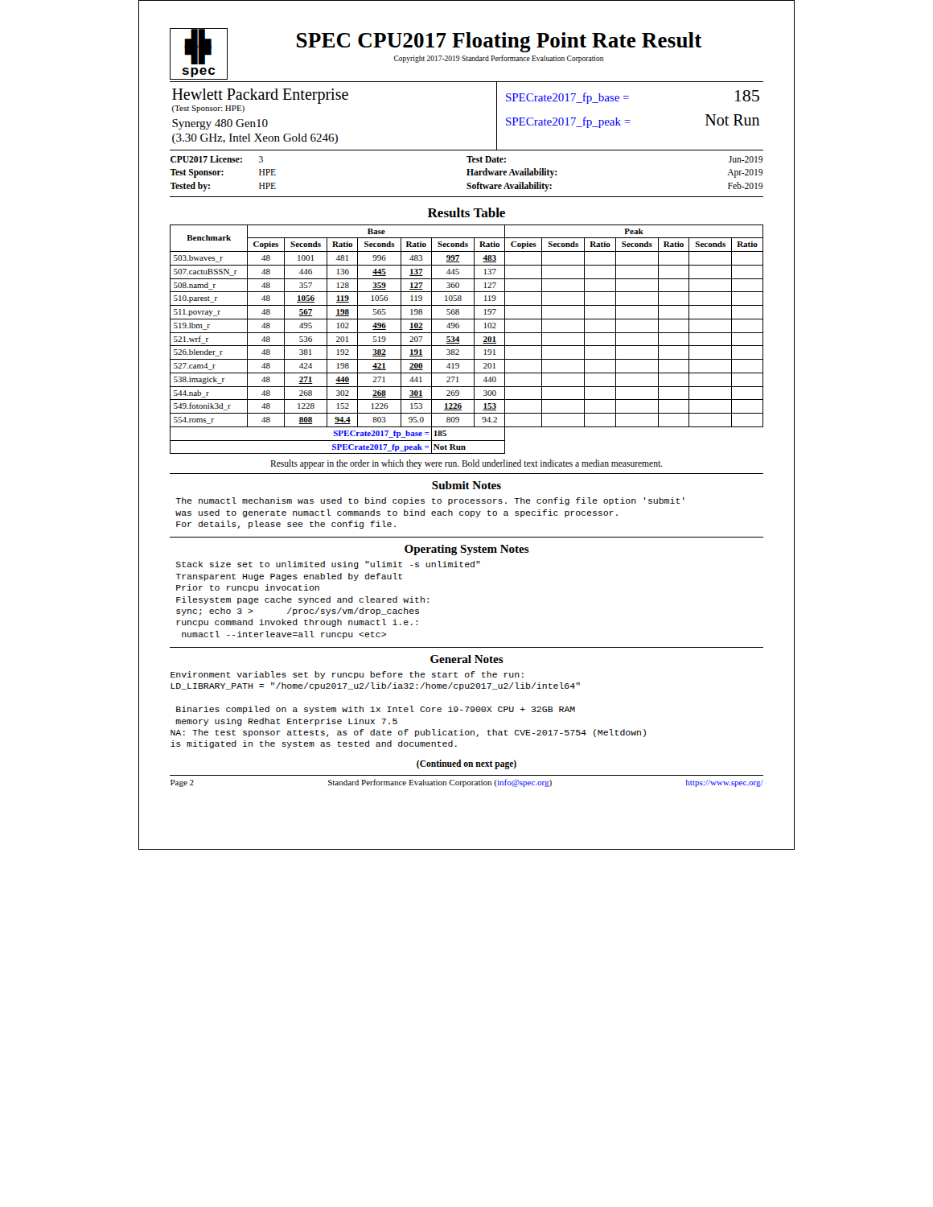▟▙
▜▛
spec
SPEC CPU2017 Floating Point Rate Result
Copyright 2017-2019 Standard Performance Evaluation Corporation
Hewlett Packard Enterprise
(Test Sponsor: HPE)
Synergy 480 Gen10
(3.30 GHz, Intel Xeon Gold 6246)
SPECrate2017_fp_base = 185
SPECrate2017_fp_peak = Not Run
CPU2017 License: 3
Test Sponsor: HPE
Tested by: HPE
Test Date: Jun-2019
Hardware Availability: Apr-2019
Software Availability: Feb-2019
Results Table
| Benchmark | Base | Peak |
| --- | --- | --- |
| Copies | Seconds | Ratio | Seconds | Ratio | Seconds | Ratio | Copies | Seconds | Ratio | Seconds | Ratio | Seconds | Ratio |
| 503.bwaves_r | 48 | 1001 | 481 | 996 | 483 | 997 | 483 | | | | | | | |
| 507.cactuBSSN_r | 48 | 446 | 136 | 445 | 137 | 445 | 137 | | | | | | | |
| 508.namd_r | 48 | 357 | 128 | 359 | 127 | 360 | 127 | | | | | | | |
| 510.parest_r | 48 | 1056 | 119 | 1056 | 119 | 1058 | 119 | | | | | | | |
| 511.povray_r | 48 | 567 | 198 | 565 | 198 | 568 | 197 | | | | | | | |
| 519.lbm_r | 48 | 495 | 102 | 496 | 102 | 496 | 102 | | | | | | | |
| 521.wrf_r | 48 | 536 | 201 | 519 | 207 | 534 | 201 | | | | | | | |
| 526.blender_r | 48 | 381 | 192 | 382 | 191 | 382 | 191 | | | | | | | |
| 527.cam4_r | 48 | 424 | 198 | 421 | 200 | 419 | 201 | | | | | | | |
| 538.imagick_r | 48 | 271 | 440 | 271 | 441 | 271 | 440 | | | | | | | |
| 544.nab_r | 48 | 268 | 302 | 268 | 301 | 269 | 300 | | | | | | | |
| 549.fotonik3d_r | 48 | 1228 | 152 | 1226 | 153 | 1226 | 153 | | | | | | | |
| 554.roms_r | 48 | 808 | 94.4 | 803 | 95.0 | 809 | 94.2 | | | | | | | |
| SPECrate2017_fp_base = | 185 | |
| SPECrate2017_fp_peak = | Not Run | |
Results appear in the order in which they were run. Bold underlined text indicates a median measurement.
Submit Notes
 The numactl mechanism was used to bind copies to processors. The config file option 'submit'
 was used to generate numactl commands to bind each copy to a specific processor.
 For details, please see the config file.
Operating System Notes
 Stack size set to unlimited using "ulimit -s unlimited"
 Transparent Huge Pages enabled by default
 Prior to runcpu invocation
 Filesystem page cache synced and cleared with:
 sync; echo 3 >      /proc/sys/vm/drop_caches
 runcpu command invoked through numactl i.e.:
  numactl --interleave=all runcpu <etc>
General Notes
Environment variables set by runcpu before the start of the run:
LD_LIBRARY_PATH = "/home/cpu2017_u2/lib/ia32:/home/cpu2017_u2/lib/intel64"

 Binaries compiled on a system with 1x Intel Core i9-7900X CPU + 32GB RAM
 memory using Redhat Enterprise Linux 7.5
NA: The test sponsor attests, as of date of publication, that CVE-2017-5754 (Meltdown)
is mitigated in the system as tested and documented.
(Continued on next page)
Page 2
Standard Performance Evaluation Corporation (info@spec.org)
https://www.spec.org/